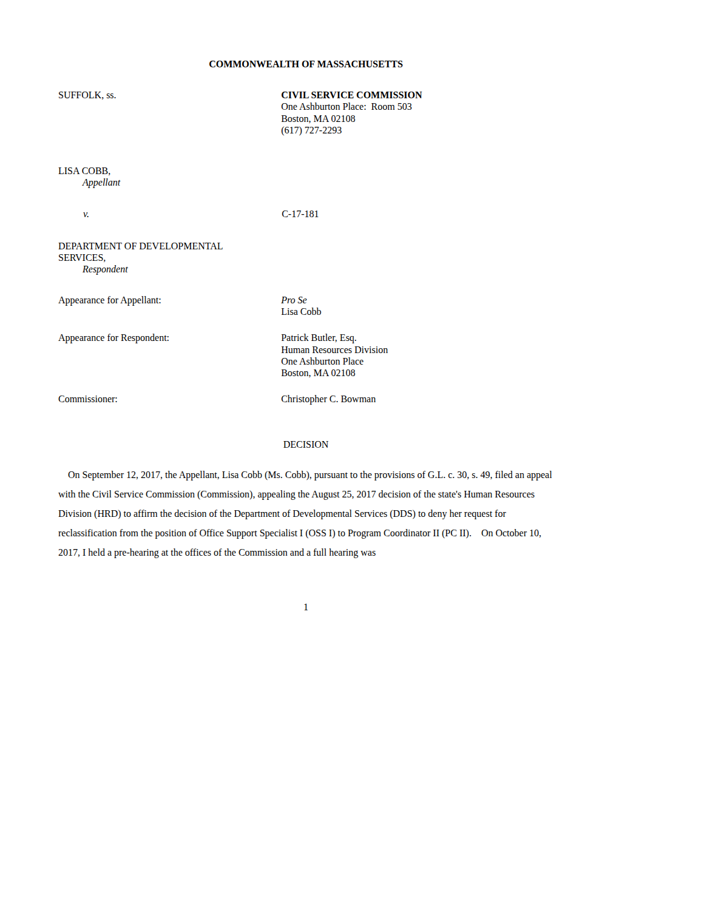COMMONWEALTH OF MASSACHUSETTS
| SUFFOLK, ss. | CIVIL SERVICE COMMISSION One Ashburton Place: Room 503 Boston, MA 02108 (617) 727-2293 |
LISA COBB,
Appellant
| v. | C-17-181 |
DEPARTMENT OF DEVELOPMENTAL
SERVICES,
Respondent
| Appearance for Appellant: | Pro Se Lisa Cobb |
| Appearance for Respondent: | Patrick Butler, Esq. Human Resources Division One Ashburton Place Boston, MA 02108 |
| Commissioner: | Christopher C. Bowman |
DECISION
On September 12, 2017, the Appellant, Lisa Cobb (Ms. Cobb), pursuant to the provisions of G.L. c. 30, s. 49, filed an appeal with the Civil Service Commission (Commission), appealing the August 25, 2017 decision of the state's Human Resources Division (HRD) to affirm the decision of the Department of Developmental Services (DDS) to deny her request for reclassification from the position of Office Support Specialist I (OSS I) to Program Coordinator II (PC II). On October 10, 2017, I held a pre-hearing at the offices of the Commission and a full hearing was
1